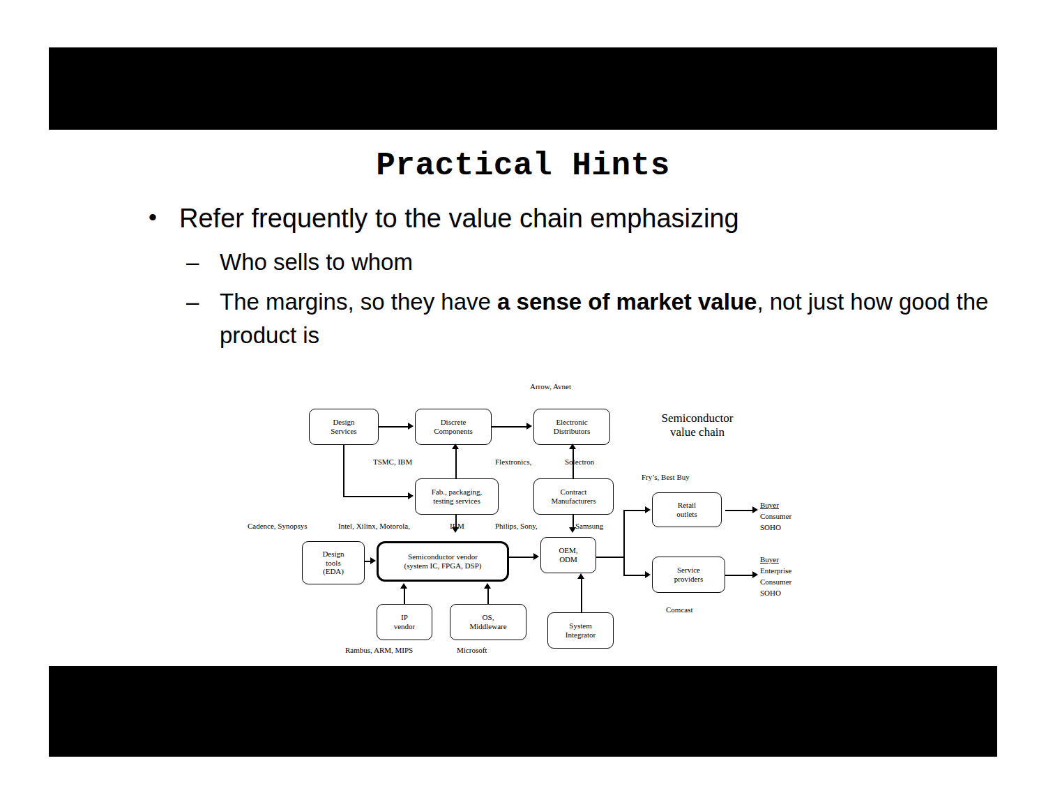Practical Hints
Refer frequently to the value chain emphasizing
Who sells to whom
The margins, so they have a sense of market value, not just how good the product is
Arrow, Avnet
Design
Services
Discrete
Components
Electronic
Distributors
Semiconductor
value chain
TSMC, IBM
Flextronics,
Solectron
Fry’s, Best Buy
Fab., packaging,
testing services
Contract
Manufacturers
Retail
outlets
Buyer
Consumer
SOHO
Cadence, Synopsys
Intel, Xilinx, Motorola,
IBM
Philips, Sony,
Samsung
Design
tools
(EDA)
Semiconductor vendor
(system IC, FPGA, DSP)
OEM,
ODM
Service
providers
Buyer
Enterprise
Consumer
SOHO
IP
vendor
OS,
Middleware
System
Integrator
Comcast
Rambus, ARM, MIPS
Microsoft